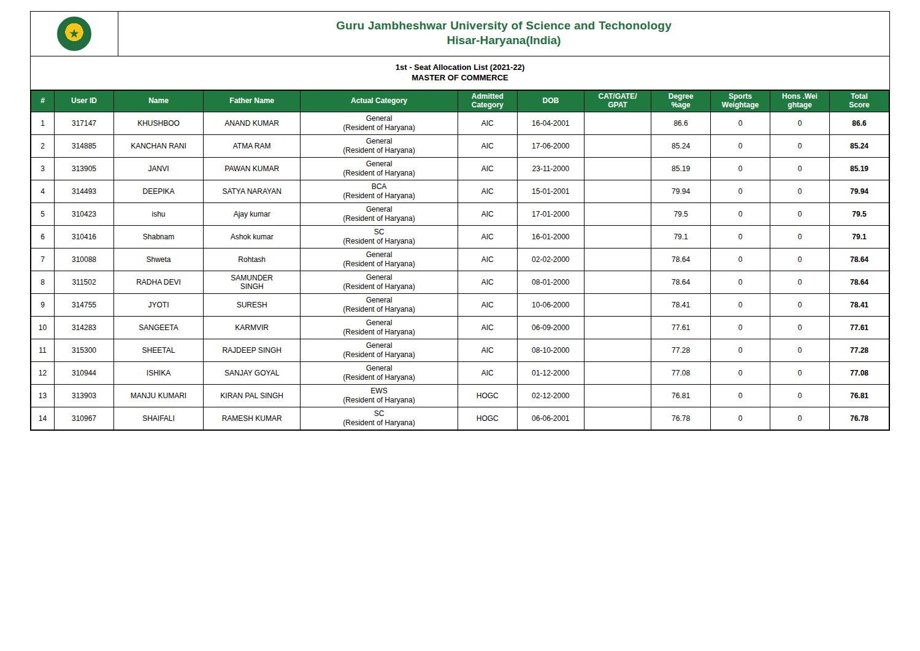Guru Jambheshwar University of Science and Techonology
Hisar-Haryana(India)
1st - Seat Allocation List (2021-22)
MASTER OF COMMERCE
| # | User ID | Name | Father Name | Actual Category | Admitted Category | DOB | CAT/GATE/ GPAT | Degree %age | Sports Weightage | Hons .Wei ghtage | Total Score |
| --- | --- | --- | --- | --- | --- | --- | --- | --- | --- | --- | --- |
| 1 | 317147 | KHUSHBOO | ANAND KUMAR | General (Resident of Haryana) | AIC | 16-04-2001 | | 86.6 | 0 | 0 | 86.6 |
| 2 | 314885 | KANCHAN RANI | ATMA RAM | General (Resident of Haryana) | AIC | 17-06-2000 | | 85.24 | 0 | 0 | 85.24 |
| 3 | 313905 | JANVI | PAWAN KUMAR | General (Resident of Haryana) | AIC | 23-11-2000 | | 85.19 | 0 | 0 | 85.19 |
| 4 | 314493 | DEEPIKA | SATYA NARAYAN | BCA (Resident of Haryana) | AIC | 15-01-2001 | | 79.94 | 0 | 0 | 79.94 |
| 5 | 310423 | ishu | Ajay kumar | General (Resident of Haryana) | AIC | 17-01-2000 | | 79.5 | 0 | 0 | 79.5 |
| 6 | 310416 | Shabnam | Ashok kumar | SC (Resident of Haryana) | AIC | 16-01-2000 | | 79.1 | 0 | 0 | 79.1 |
| 7 | 310088 | Shweta | Rohtash | General (Resident of Haryana) | AIC | 02-02-2000 | | 78.64 | 0 | 0 | 78.64 |
| 8 | 311502 | RADHA DEVI | SAMUNDER SINGH | General (Resident of Haryana) | AIC | 08-01-2000 | | 78.64 | 0 | 0 | 78.64 |
| 9 | 314755 | JYOTI | SURESH | General (Resident of Haryana) | AIC | 10-06-2000 | | 78.41 | 0 | 0 | 78.41 |
| 10 | 314283 | SANGEETA | KARMVIR | General (Resident of Haryana) | AIC | 06-09-2000 | | 77.61 | 0 | 0 | 77.61 |
| 11 | 315300 | SHEETAL | RAJDEEP SINGH | General (Resident of Haryana) | AIC | 08-10-2000 | | 77.28 | 0 | 0 | 77.28 |
| 12 | 310944 | ISHIKA | SANJAY GOYAL | General (Resident of Haryana) | AIC | 01-12-2000 | | 77.08 | 0 | 0 | 77.08 |
| 13 | 313903 | MANJU KUMARI | KIRAN PAL SINGH | EWS (Resident of Haryana) | HOGC | 02-12-2000 | | 76.81 | 0 | 0 | 76.81 |
| 14 | 310967 | SHAIFALI | RAMESH KUMAR | SC (Resident of Haryana) | HOGC | 06-06-2001 | | 76.78 | 0 | 0 | 76.78 |